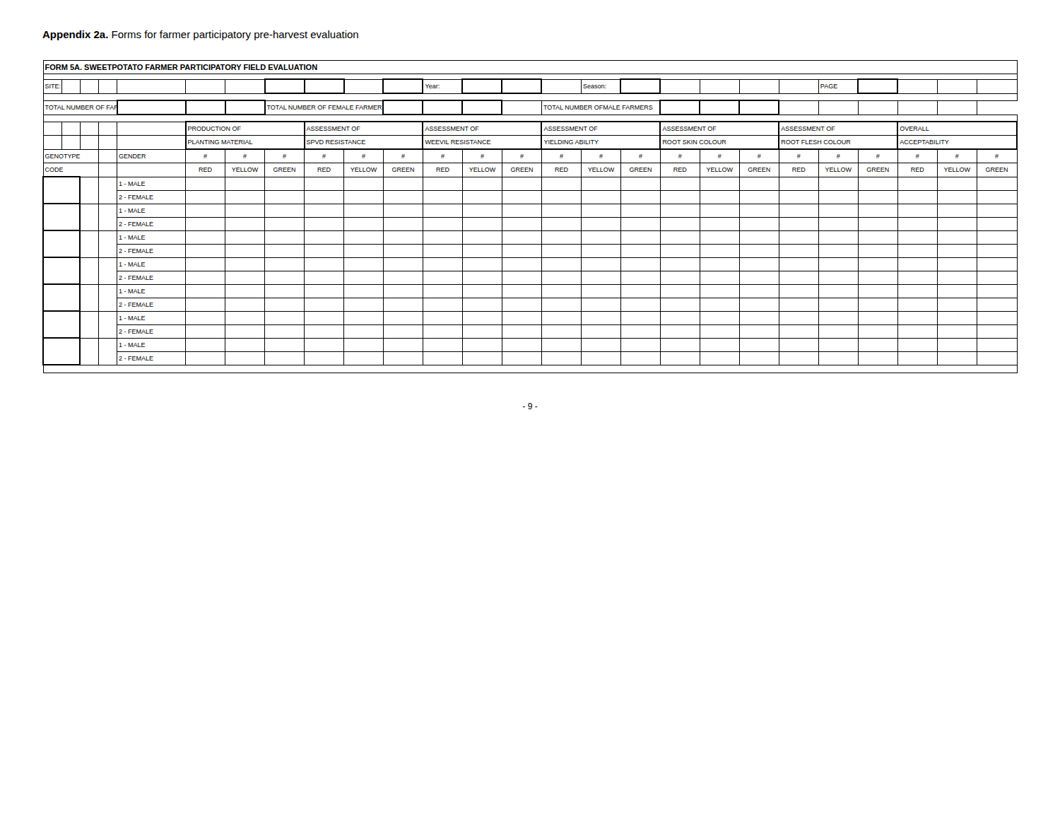Appendix 2a. Forms for farmer participatory pre-harvest evaluation
| FORM 5A. SWEETPOTATO FARMER PARTICIPATORY FIELD EVALUATION |
| SITE: | | | | | | | | | | | Year: | | | | Season: | | | | | | PAGE | | | | |
| TOTAL NUMBER OF FARMERS | | | | TOTAL NUMBER OF FEMALE FARMERS | | | | | TOTAL NUMBER OFMALE FARMERS | | | | | | | | |
| | | | | | PRODUCTION OF | ASSESSMENT OF | ASSESSMENT OF | ASSESSMENT OF | ASSESSMENT OF | ASSESSMENT OF | OVERALL |
| | | | | | PLANTING MATERIAL | SPVD RESISTANCE | WEEVIL RESISTANCE | YIELDING ABILITY | ROOT SKIN COLOUR | ROOT FLESH COLOUR | ACCEPTABILITY |
| GENOTYPE | | GENDER | # | # | # | # | # | # | # | # | # | # | # | # | # | # | # | # | # | # | # | # | # |
| CODE | | | RED | YELLOW | GREEN | RED | YELLOW | GREEN | RED | YELLOW | GREEN | RED | YELLOW | GREEN | RED | YELLOW | GREEN | RED | YELLOW | GREEN | RED | YELLOW | GREEN |
| | | | 1 - MALE | | | | | | | | | | | | | | | | | | | | | |
| 2 - FEMALE | | | | | | | | | | | | | | | | | | | | | |
| | | | 1 - MALE | | | | | | | | | | | | | | | | | | | | | |
| 2 - FEMALE | | | | | | | | | | | | | | | | | | | | | |
| | | | 1 - MALE | | | | | | | | | | | | | | | | | | | | | |
| 2 - FEMALE | | | | | | | | | | | | | | | | | | | | | |
| | | | 1 - MALE | | | | | | | | | | | | | | | | | | | | | |
| 2 - FEMALE | | | | | | | | | | | | | | | | | | | | | |
| | | | 1 - MALE | | | | | | | | | | | | | | | | | | | | | |
| 2 - FEMALE | | | | | | | | | | | | | | | | | | | | | |
| | | | 1 - MALE | | | | | | | | | | | | | | | | | | | | | |
| 2 - FEMALE | | | | | | | | | | | | | | | | | | | | | |
| | | | 1 - MALE | | | | | | | | | | | | | | | | | | | | | |
| 2 - FEMALE | | | | | | | | | | | | | | | | | | | | | |
- 9 -